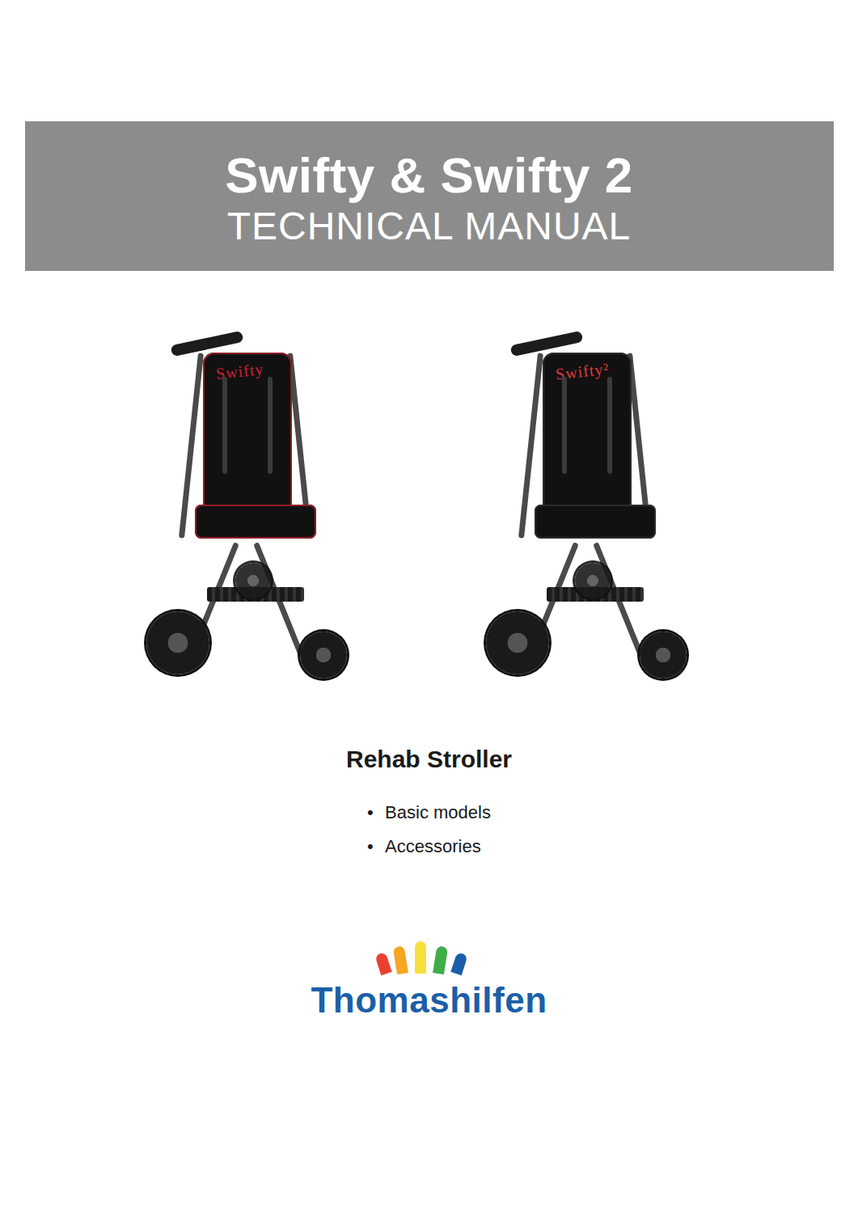Swifty & Swifty 2
TECHNICAL MANUAL
Swifty
Swifty²
Rehab Stroller
Basic models
Accessories
Thomashilfen